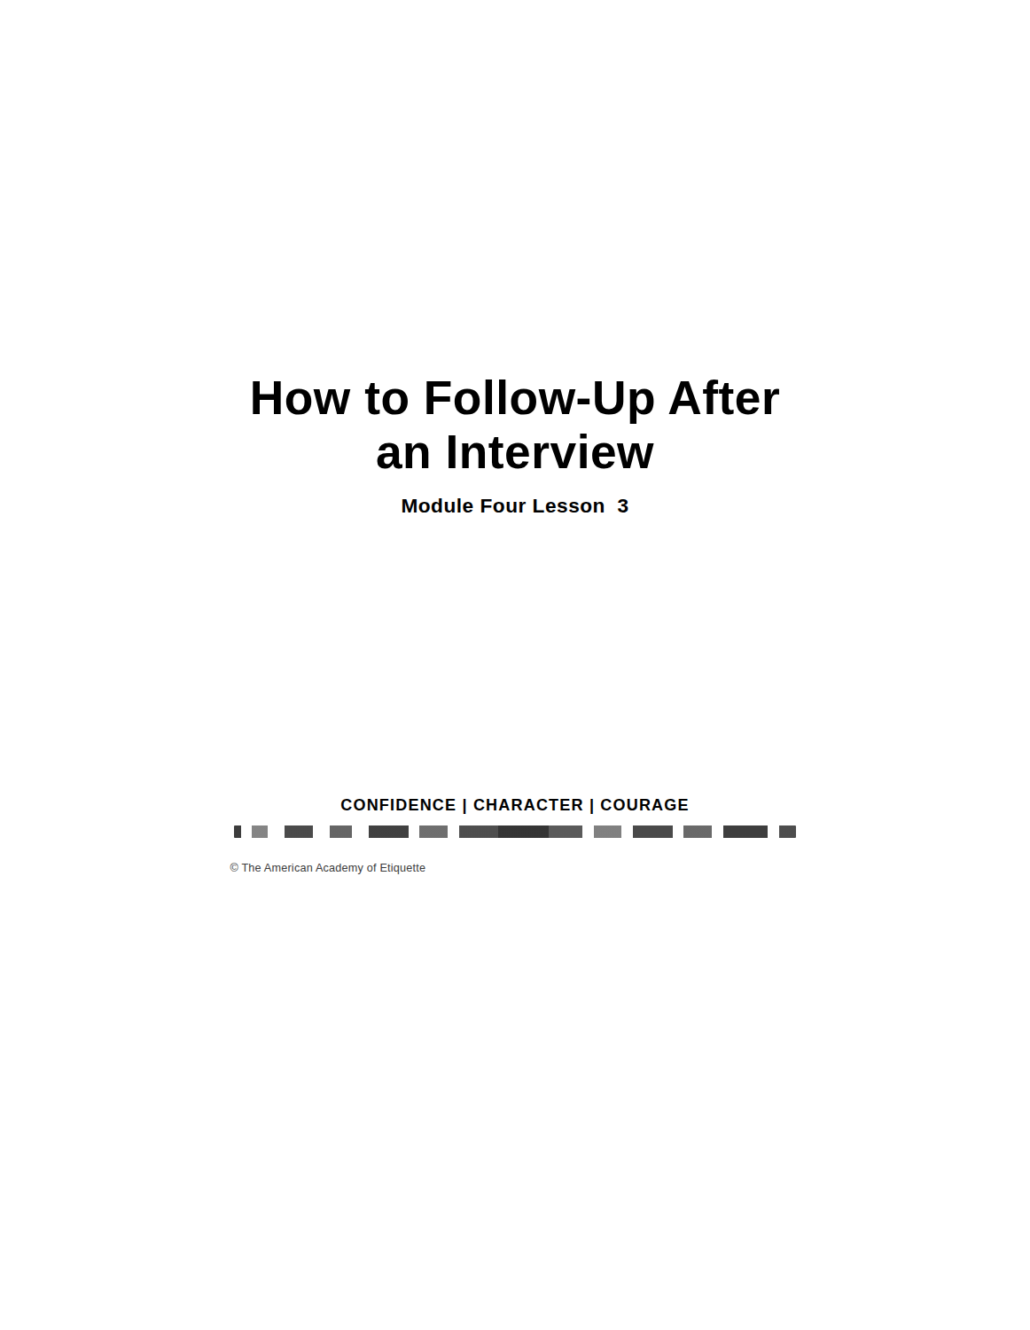How to Follow-Up After an Interview
Module Four Lesson 3
CONFIDENCE | CHARACTER | COURAGE
© The American Academy of Etiquette